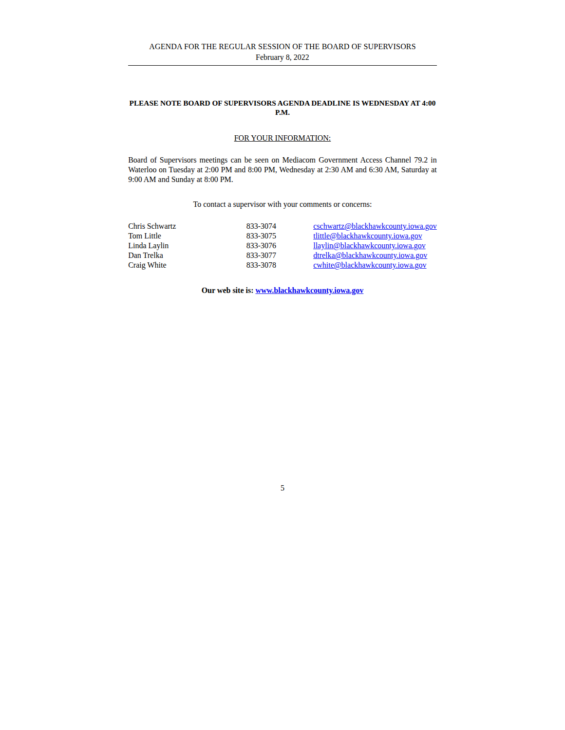AGENDA FOR THE REGULAR SESSION OF THE BOARD OF SUPERVISORS
February 8, 2022
PLEASE NOTE BOARD OF SUPERVISORS AGENDA DEADLINE IS WEDNESDAY AT 4:00 P.M.
FOR YOUR INFORMATION:
Board of Supervisors meetings can be seen on Mediacom Government Access Channel 79.2 in Waterloo on Tuesday at 2:00 PM and 8:00 PM, Wednesday at 2:30 AM and 6:30 AM, Saturday at 9:00 AM and Sunday at 8:00 PM.
To contact a supervisor with your comments or concerns:
| Chris Schwartz | 833-3074 | cschwartz@blackhawkcounty.iowa.gov |
| Tom Little | 833-3075 | tlittle@blackhawkcounty.iowa.gov |
| Linda Laylin | 833-3076 | llaylin@blackhawkcounty.iowa.gov |
| Dan Trelka | 833-3077 | dtrelka@blackhawkcounty.iowa.gov |
| Craig White | 833-3078 | cwhite@blackhawkcounty.iowa.gov |
Our web site is: www.blackhawkcounty.iowa.gov
5